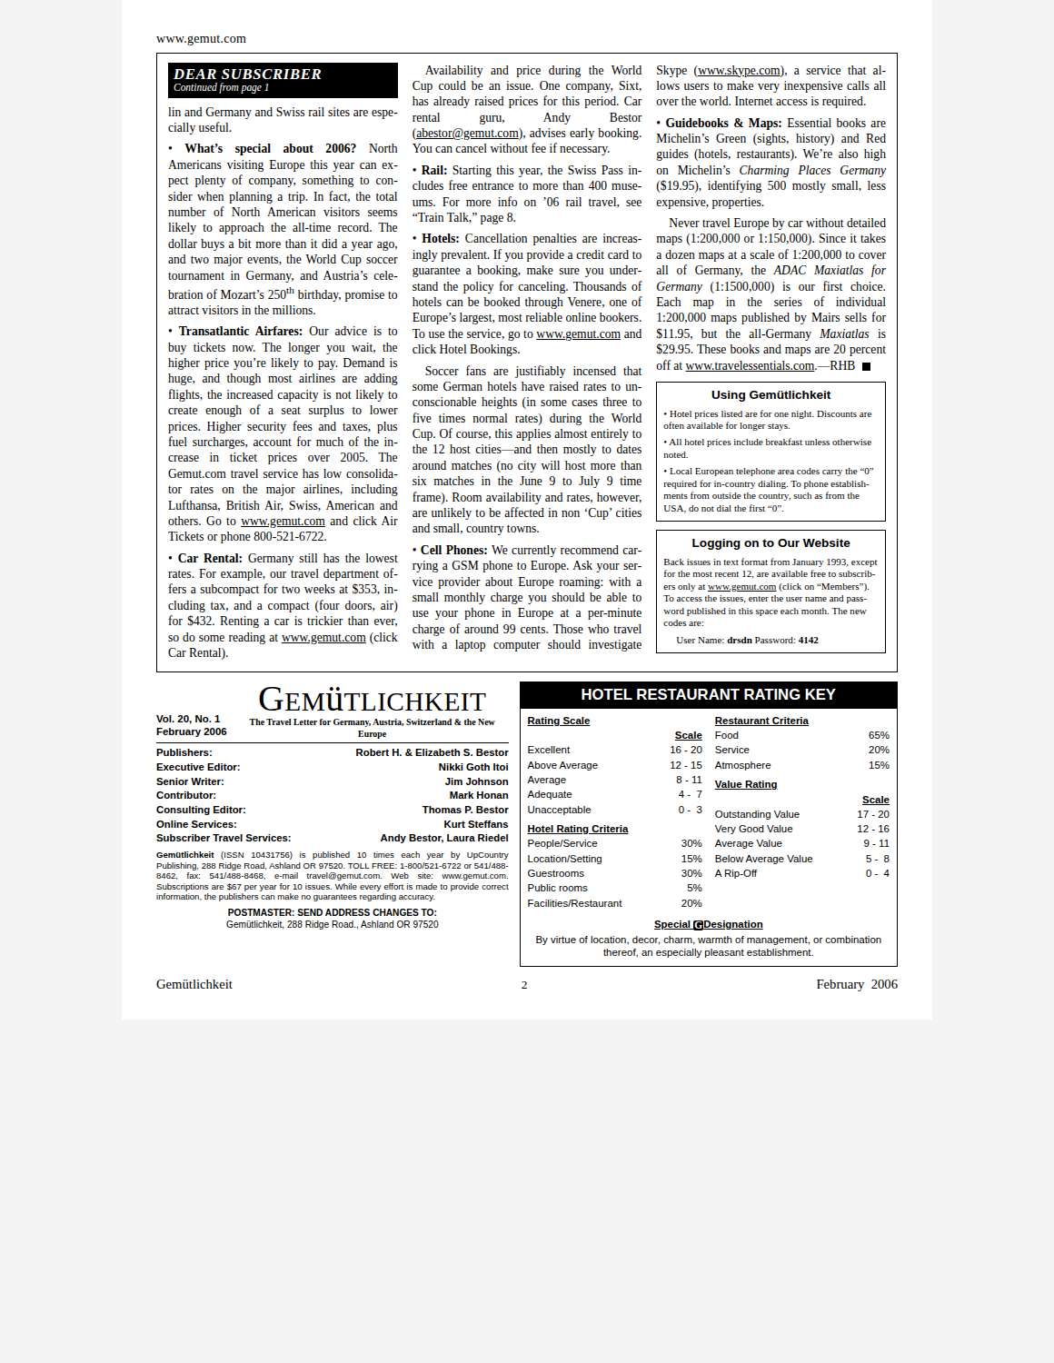www.gemut.com
DEAR SUBSCRIBER Continued from page 1
lin and Germany and Swiss rail sites are especially useful.
• What’s special about 2006? North Americans visiting Europe this year can expect plenty of company, something to consider when planning a trip. In fact, the total number of North American visitors seems likely to approach the all-time record. The dollar buys a bit more than it did a year ago, and two major events, the World Cup soccer tournament in Germany, and Austria’s celebration of Mozart’s 250th birthday, promise to attract visitors in the millions.
• Transatlantic Airfares: Our advice is to buy tickets now. The longer you wait, the higher price you’re likely to pay. Demand is huge, and though most airlines are adding flights, the increased capacity is not likely to create enough of a seat surplus to lower prices. Higher security fees and taxes, plus fuel surcharges, account for much of the increase in ticket prices over 2005. The Gemut.com travel service has low consolidator rates on the major airlines, including Lufthansa, British Air, Swiss, American and others. Go to www.gemut.com and click Air Tickets or phone 800-521-6722.
• Car Rental: Germany still has the lowest rates. For example, our travel department offers a subcompact for two weeks at $353, including tax, and a compact (four doors, air) for $432. Renting a car is trickier than ever, so do some reading at www.gemut.com (click Car Rental).
Availability and price during the World Cup could be an issue. One company, Sixt, has already raised prices for this period. Car rental guru, Andy Bestor (abestor@gemut.com), advises early booking. You can cancel without fee if necessary.
• Rail: Starting this year, the Swiss Pass includes free entrance to more than 400 museums. For more info on ’06 rail travel, see “Train Talk,” page 8.
• Hotels: Cancellation penalties are increasingly prevalent. If you provide a credit card to guarantee a booking, make sure you understand the policy for canceling. Thousands of hotels can be booked through Venere, one of Europe’s largest, most reliable online bookers. To use the service, go to www.gemut.com and click Hotel Bookings.
Soccer fans are justifiably incensed that some German hotels have raised rates to unconscionable heights (in some cases three to five times normal rates) during the World Cup. Of course, this applies almost entirely to the 12 host cities—and then mostly to dates around matches (no city will host more than six matches in the June 9 to July 9 time frame). Room availability and rates, however, are unlikely to be affected in non ‘Cup’ cities and small, country towns.
• Cell Phones: We currently recommend carrying a GSM phone to Europe. Ask your service provider about Europe roaming: with a small monthly charge you should be able to use your phone in Europe at a per-minute charge of around 99 cents. Those who travel with a laptop computer should investigate Skype (www.skype.com), a service that allows users to make very inexpensive calls all over the world. Internet access is required.
• Guidebooks & Maps: Essential books are Michelin’s Green (sights, history) and Red guides (hotels, restaurants). We’re also high on Michelin’s Charming Places Germany ($19.95), identifying 500 mostly small, less expensive, properties.
Never travel Europe by car without detailed maps (1:200,000 or 1:150,000). Since it takes a dozen maps at a scale of 1:200,000 to cover all of Germany, the ADAC Maxiatlas for Germany (1:1500,000) is our first choice. Each map in the series of individual 1:200,000 maps published by Mairs sells for $11.95, but the all-Germany Maxiatlas is $29.95. These books and maps are 20 percent off at www.travelessentials.com.—RHB
Using Gemütlichkeit
• Hotel prices listed are for one night. Discounts are often available for longer stays.
• All hotel prices include breakfast unless otherwise noted.
• Local European telephone area codes carry the “0” required for in-country dialing. To phone establishments from outside the country, such as from the USA, do not dial the first “0”.
Logging on to Our Website
Back issues in text format from January 1993, except for the most recent 12, are available free to subscribers only at www.gemut.com (click on “Members”). To access the issues, enter the user name and password published in this space each month. The new codes are:
User Name: drsdn Password: 4142
Vol. 20, No. 1
February 2006
GEMüTLICHKEIT The Travel Letter for Germany, Austria, Switzerland & the New Europe
| Publishers: | Robert H. & Elizabeth S. Bestor |
| Executive Editor: | Nikki Goth Itoi |
| Senior Writer: | Jim Johnson |
| Contributor: | Mark Honan |
| Consulting Editor: | Thomas P. Bestor |
| Online Services: | Kurt Steffans |
| Subscriber Travel Services: | Andy Bestor, Laura Riedel |
Gemütlichkeit (ISSN 10431756) is published 10 times each year by UpCountry Publishing, 288 Ridge Road, Ashland OR 97520. TOLL FREE: 1-800/521-6722 or 541/488-8462, fax: 541/488-8468, e-mail travel@gemut.com. Web site: www.gemut.com. Subscriptions are $67 per year for 10 issues. While every effort is made to provide correct information, the publishers can make no guarantees regarding accuracy.
POSTMASTER: SEND ADDRESS CHANGES TO:
Gemütlichkeit, 288 Ridge Road., Ashland OR 97520
HOTEL RESTAURANT RATING KEY
Rating Scale
| | Scale |
| Excellent | 16 - 20 |
| Above Average | 12 - 15 |
| Average | 8 - 11 |
| Adequate | 4 - 7 |
| Unacceptable | 0 - 3 |
Hotel Rating Criteria
| People/Service | 30% |
| Location/Setting | 15% |
| Guestrooms | 30% |
| Public rooms | 5% |
| Facilities/Restaurant | 20% |
Restaurant Criteria
| Food | 65% |
| Service | 20% |
| Atmosphere | 15% |
Value Rating
| | Scale |
| Outstanding Value | 17 - 20 |
| Very Good Value | 12 - 16 |
| Average Value | 9 - 11 |
| Below Average Value | 5 - 8 |
| A Rip-Off | 0 - 4 |
Special GDesignation
By virtue of location, decor, charm, warmth of management, or combination thereof, an especially pleasant establishment.
Gemütlichkeit
2
February 2006